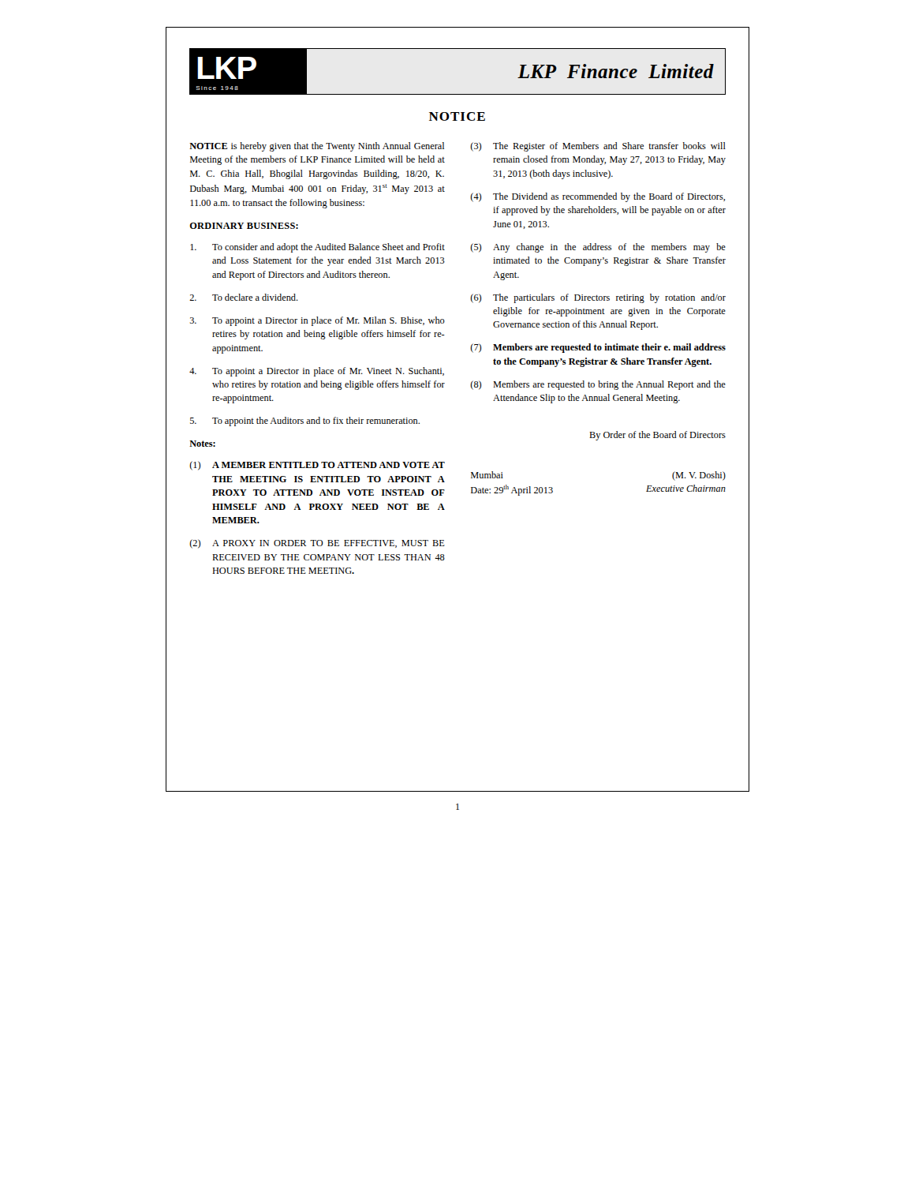LKP
Since 1948
LKP Finance Limited
NOTICE
NOTICE is hereby given that the Twenty Ninth Annual General Meeting of the members of LKP Finance Limited will be held at M. C. Ghia Hall, Bhogilal Hargovindas Building, 18/20, K. Dubash Marg, Mumbai 400 001 on Friday, 31st May 2013 at 11.00 a.m. to transact the following business:
ORDINARY BUSINESS:
1. To consider and adopt the Audited Balance Sheet and Profit and Loss Statement for the year ended 31st March 2013 and Report of Directors and Auditors thereon.
2. To declare a dividend.
3. To appoint a Director in place of Mr. Milan S. Bhise, who retires by rotation and being eligible offers himself for re-appointment.
4. To appoint a Director in place of Mr. Vineet N. Suchanti, who retires by rotation and being eligible offers himself for re-appointment.
5. To appoint the Auditors and to fix their remuneration.
Notes:
(1) A member entitled to attend and vote at the meeting is entitled to appoint a proxy to attend and vote instead of himself and a proxy need not be a member.
(2) A PROXY IN ORDER TO BE EFFECTIVE, MUST BE RECEIVED BY THE COMPANY NOT LESS THAN 48 HOURS BEFORE THE MEETING.
(3) The Register of Members and Share transfer books will remain closed from Monday, May 27, 2013 to Friday, May 31, 2013 (both days inclusive).
(4) The Dividend as recommended by the Board of Directors, if approved by the shareholders, will be payable on or after June 01, 2013.
(5) Any change in the address of the members may be intimated to the Company’s Registrar & Share Transfer Agent.
(6) The particulars of Directors retiring by rotation and/or eligible for re-appointment are given in the Corporate Governance section of this Annual Report.
(7) Members are requested to intimate their e. mail address to the Company’s Registrar & Share Transfer Agent.
(8) Members are requested to bring the Annual Report and the Attendance Slip to the Annual General Meeting.
By Order of the Board of Directors
Mumbai
(M. V. Doshi)
Date: 29th April 2013
Executive Chairman
1